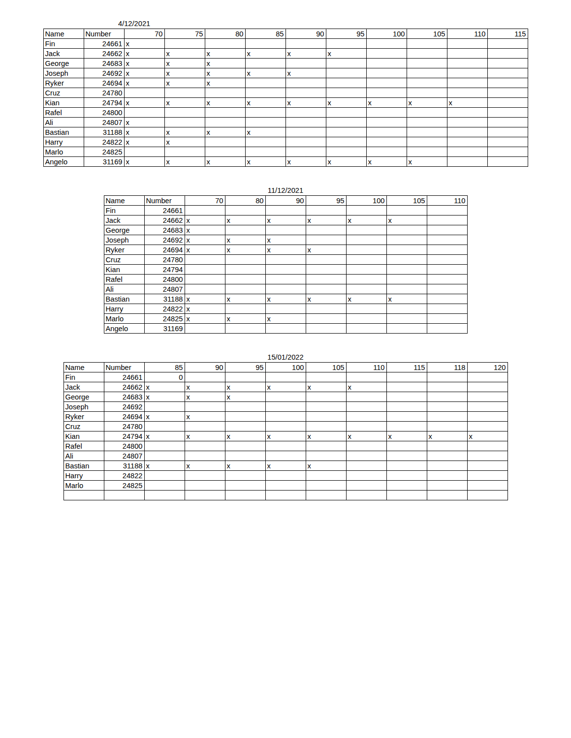4/12/2021
| Name | Number | 70 | 75 | 80 | 85 | 90 | 95 | 100 | 105 | 110 | 115 |
| --- | --- | --- | --- | --- | --- | --- | --- | --- | --- | --- | --- |
| Fin | 24661 | x | | | | | | | | | |
| Jack | 24662 | x | x | x | x | x | x | | | | |
| George | 24683 | x | x | x | | | | | | | |
| Joseph | 24692 | x | x | x | x | x | | | | | |
| Ryker | 24694 | x | x | x | | | | | | | |
| Cruz | 24780 | | | | | | | | | | |
| Kian | 24794 | x | x | x | x | x | x | x | x | x | |
| Rafel | 24800 | | | | | | | | | | |
| Ali | 24807 | x | | | | | | | | | |
| Bastian | 31188 | x | x | x | x | | | | | | |
| Harry | 24822 | x | x | | | | | | | | |
| Marlo | 24825 | | | | | | | | | | |
| Angelo | 31169 | x | x | x | x | x | x | x | x | | |
11/12/2021
| Name | Number | 70 | 80 | 90 | 95 | 100 | 105 | 110 |
| --- | --- | --- | --- | --- | --- | --- | --- | --- |
| Fin | 24661 | | | | | | | |
| Jack | 24662 | x | x | x | x | x | x | |
| George | 24683 | x | | | | | | |
| Joseph | 24692 | x | x | x | | | | |
| Ryker | 24694 | x | x | x | x | | | |
| Cruz | 24780 | | | | | | | |
| Kian | 24794 | | | | | | | |
| Rafel | 24800 | | | | | | | |
| Ali | 24807 | | | | | | | |
| Bastian | 31188 | x | x | x | x | x | x | |
| Harry | 24822 | x | | | | | | |
| Marlo | 24825 | x | x | x | | | | |
| Angelo | 31169 | | | | | | | |
15/01/2022
| Name | Number | 85 | 90 | 95 | 100 | 105 | 110 | 115 | 118 | 120 |
| --- | --- | --- | --- | --- | --- | --- | --- | --- | --- | --- |
| Fin | 24661 | 0 | | | | | | | | |
| Jack | 24662 | x | x | x | x | x | x | | | |
| George | 24683 | x | x | x | | | | | | |
| Joseph | 24692 | | | | | | | | | |
| Ryker | 24694 | x | x | | | | | | | |
| Cruz | 24780 | | | | | | | | | |
| Kian | 24794 | x | x | x | x | x | x | x | x | x |
| Rafel | 24800 | | | | | | | | | |
| Ali | 24807 | | | | | | | | | |
| Bastian | 31188 | x | x | x | x | x | | | | |
| Harry | 24822 | | | | | | | | | |
| Marlo | 24825 | | | | | | | | | |